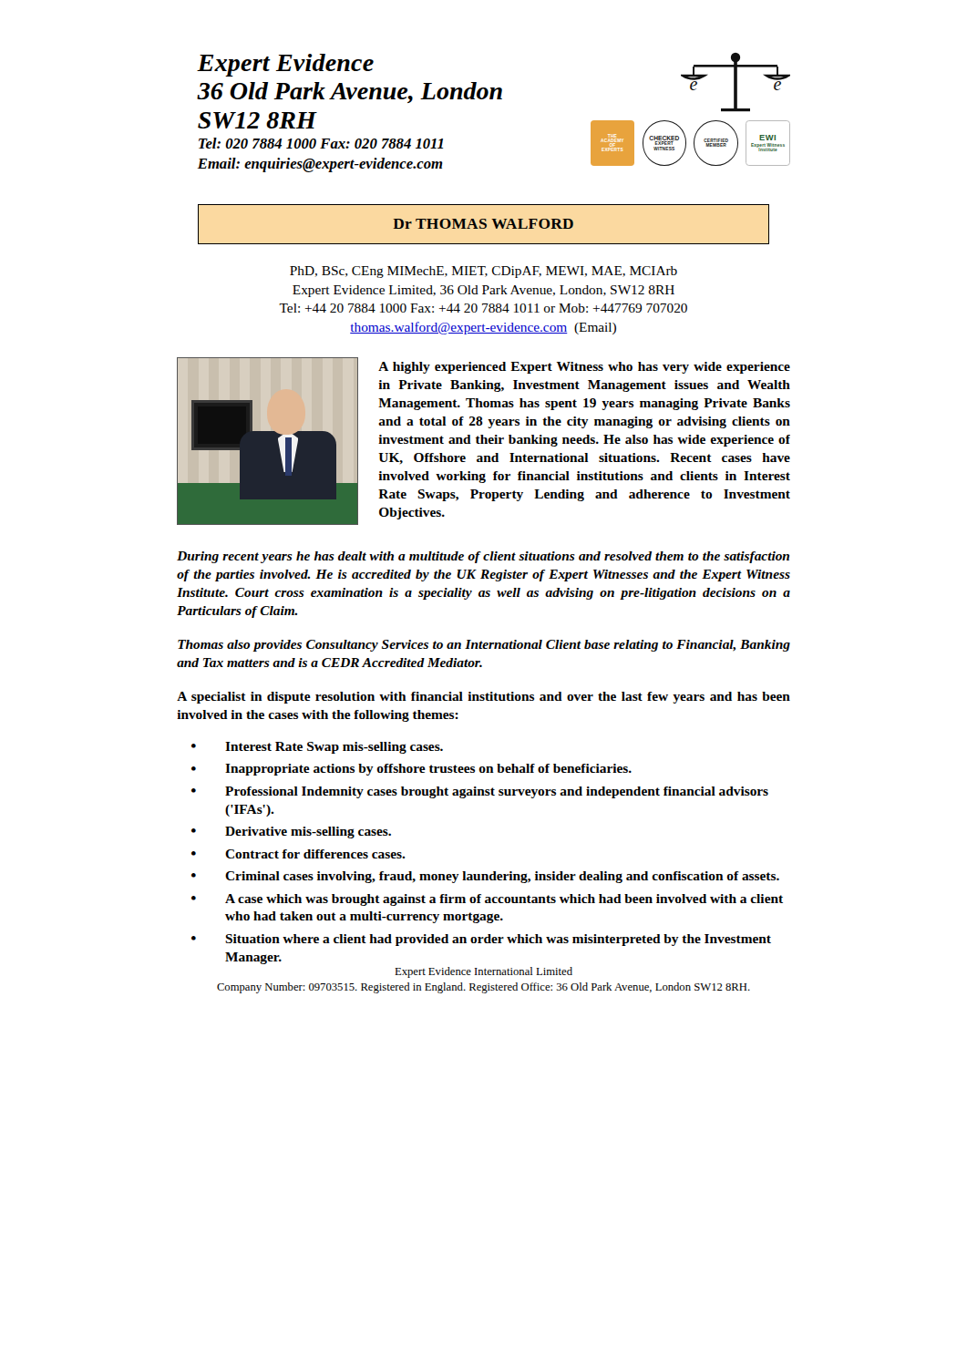Expert Evidence
36 Old Park Avenue, London SW12 8RH
Tel: 020 7884 1000 Fax: 020 7884 1011
Email: enquiries@expert-evidence.com
e e
THE
ACADEMY
OF
EXPERTS
CHECKEDEXPERT WITNESS
CERTIFIED
MEMBER
EWIExpert Witness
Institute
Dr THOMAS WALFORD
PhD, BSc, CEng MIMechE, MIET, CDipAF, MEWI, MAE, MCIArb
Expert Evidence Limited, 36 Old Park Avenue, London, SW12 8RH
Tel: +44 20 7884 1000 Fax: +44 20 7884 1011 or Mob: +447769 707020
thomas.walford@expert-evidence.com (Email)
A highly experienced Expert Witness who has very wide experience in Private Banking, Investment Management issues and Wealth Management. Thomas has spent 19 years managing Private Banks and a total of 28 years in the city managing or advising clients on investment and their banking needs. He also has wide experience of UK, Offshore and International situations. Recent cases have involved working for financial institutions and clients in Interest Rate Swaps, Property Lending and adherence to Investment Objectives.
During recent years he has dealt with a multitude of client situations and resolved them to the satisfaction of the parties involved. He is accredited by the UK Register of Expert Witnesses and the Expert Witness Institute. Court cross examination is a speciality as well as advising on pre-litigation decisions on a Particulars of Claim.
Thomas also provides Consultancy Services to an International Client base relating to Financial, Banking and Tax matters and is a CEDR Accredited Mediator.
A specialist in dispute resolution with financial institutions and over the last few years and has been involved in the cases with the following themes:
Interest Rate Swap mis-selling cases.
Inappropriate actions by offshore trustees on behalf of beneficiaries.
Professional Indemnity cases brought against surveyors and independent financial advisors ('IFAs').
Derivative mis-selling cases.
Contract for differences cases.
Criminal cases involving, fraud, money laundering, insider dealing and confiscation of assets.
A case which was brought against a firm of accountants which had been involved with a client who had taken out a multi-currency mortgage.
Situation where a client had provided an order which was misinterpreted by the Investment Manager.
Expert Evidence International Limited
Company Number: 09703515. Registered in England. Registered Office: 36 Old Park Avenue, London SW12 8RH.